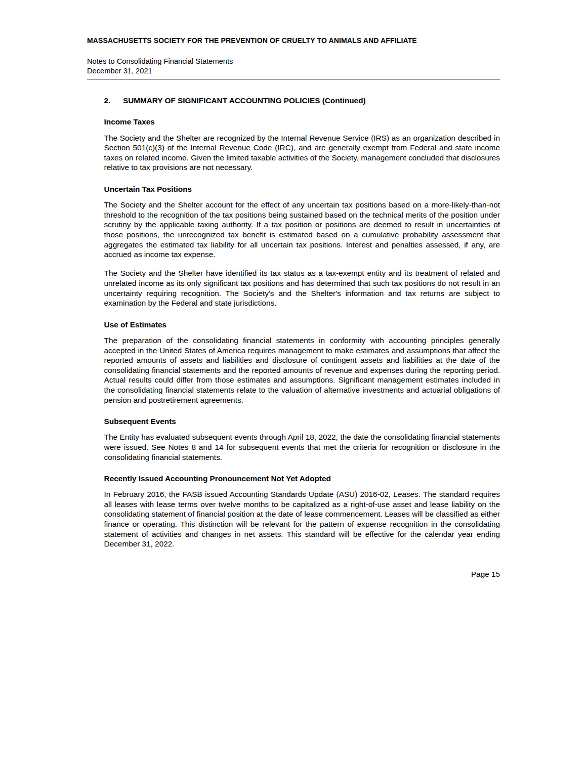MASSACHUSETTS SOCIETY FOR THE PREVENTION OF CRUELTY TO ANIMALS AND AFFILIATE
Notes to Consolidating Financial Statements
December 31, 2021
2. SUMMARY OF SIGNIFICANT ACCOUNTING POLICIES (Continued)
Income Taxes
The Society and the Shelter are recognized by the Internal Revenue Service (IRS) as an organization described in Section 501(c)(3) of the Internal Revenue Code (IRC), and are generally exempt from Federal and state income taxes on related income. Given the limited taxable activities of the Society, management concluded that disclosures relative to tax provisions are not necessary.
Uncertain Tax Positions
The Society and the Shelter account for the effect of any uncertain tax positions based on a more-likely-than-not threshold to the recognition of the tax positions being sustained based on the technical merits of the position under scrutiny by the applicable taxing authority. If a tax position or positions are deemed to result in uncertainties of those positions, the unrecognized tax benefit is estimated based on a cumulative probability assessment that aggregates the estimated tax liability for all uncertain tax positions. Interest and penalties assessed, if any, are accrued as income tax expense.
The Society and the Shelter have identified its tax status as a tax-exempt entity and its treatment of related and unrelated income as its only significant tax positions and has determined that such tax positions do not result in an uncertainty requiring recognition. The Society's and the Shelter's information and tax returns are subject to examination by the Federal and state jurisdictions.
Use of Estimates
The preparation of the consolidating financial statements in conformity with accounting principles generally accepted in the United States of America requires management to make estimates and assumptions that affect the reported amounts of assets and liabilities and disclosure of contingent assets and liabilities at the date of the consolidating financial statements and the reported amounts of revenue and expenses during the reporting period. Actual results could differ from those estimates and assumptions. Significant management estimates included in the consolidating financial statements relate to the valuation of alternative investments and actuarial obligations of pension and postretirement agreements.
Subsequent Events
The Entity has evaluated subsequent events through April 18, 2022, the date the consolidating financial statements were issued. See Notes 8 and 14 for subsequent events that met the criteria for recognition or disclosure in the consolidating financial statements.
Recently Issued Accounting Pronouncement Not Yet Adopted
In February 2016, the FASB issued Accounting Standards Update (ASU) 2016-02, Leases. The standard requires all leases with lease terms over twelve months to be capitalized as a right-of-use asset and lease liability on the consolidating statement of financial position at the date of lease commencement. Leases will be classified as either finance or operating. This distinction will be relevant for the pattern of expense recognition in the consolidating statement of activities and changes in net assets. This standard will be effective for the calendar year ending December 31, 2022.
Page 15